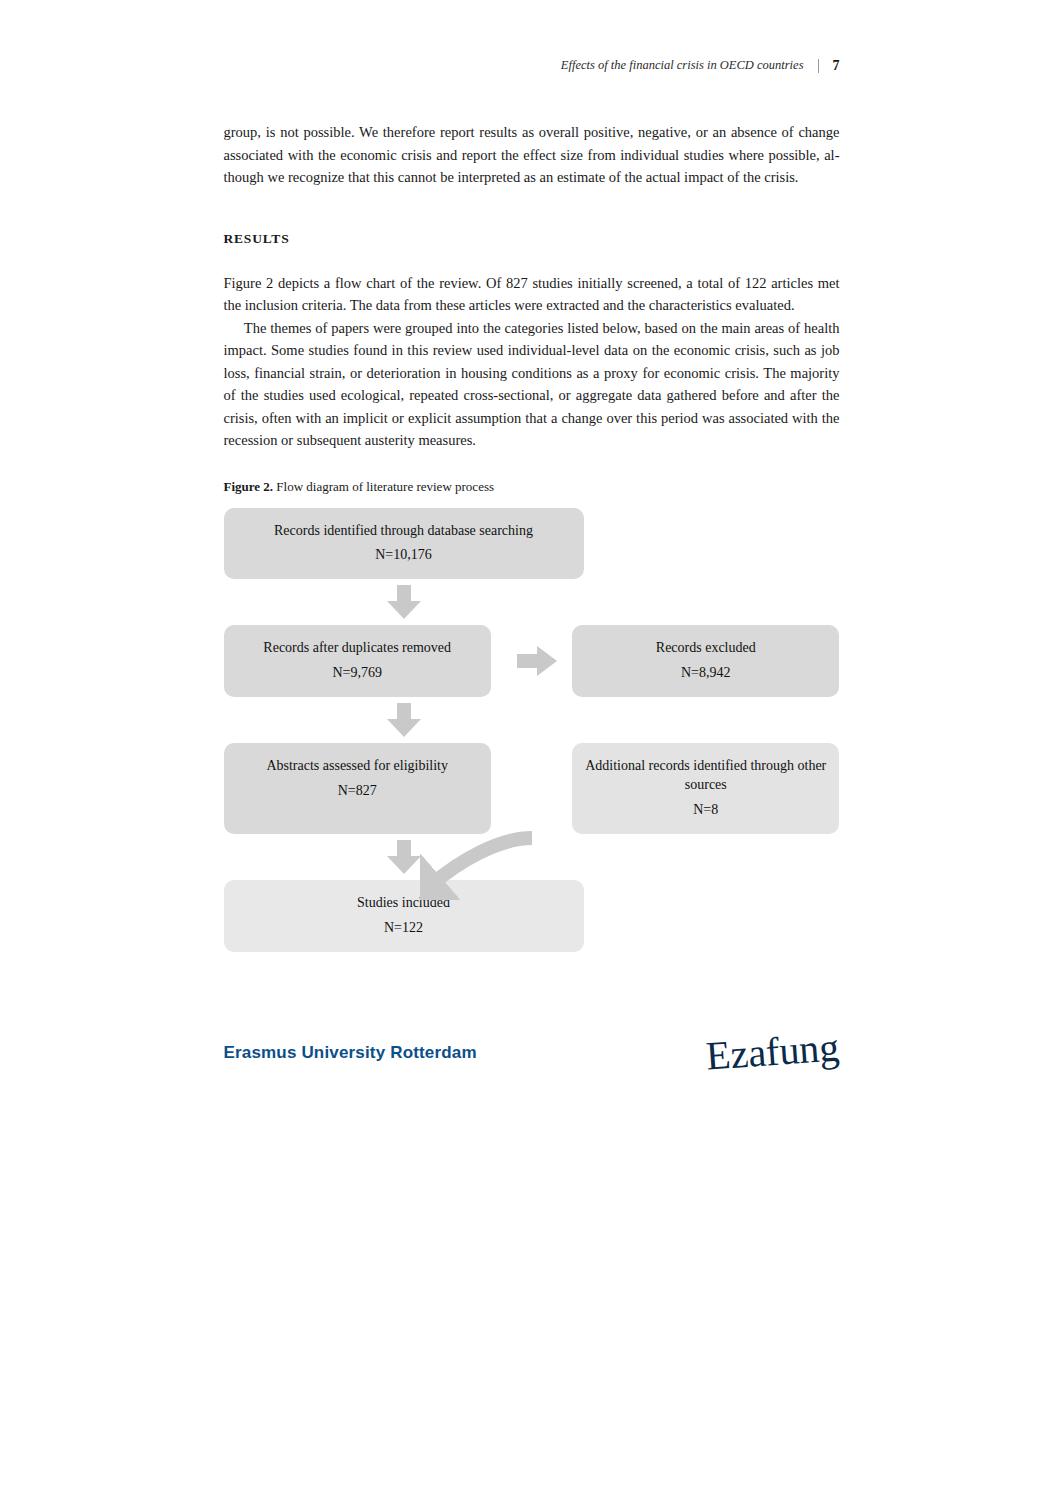Effects of the financial crisis in OECD countries 7
group, is not possible. We therefore report results as overall positive, negative, or an absence of change associated with the economic crisis and report the effect size from individual studies where possible, although we recognize that this cannot be interpreted as an estimate of the actual impact of the crisis.
Results
Figure 2 depicts a flow chart of the review. Of 827 studies initially screened, a total of 122 articles met the inclusion criteria. The data from these articles were extracted and the characteristics evaluated.
The themes of papers were grouped into the categories listed below, based on the main areas of health impact. Some studies found in this review used individual-level data on the economic crisis, such as job loss, financial strain, or deterioration in housing conditions as a proxy for economic crisis. The majority of the studies used ecological, repeated cross-sectional, or aggregate data gathered before and after the crisis, often with an implicit or explicit assumption that a change over this period was associated with the recession or subsequent austerity measures.
Figure 2. Flow diagram of literature review process
Records identified through database searching N=10,176
Records after duplicates removed N=9,769
Records excluded N=8,942
Abstracts assessed for eligibility N=827
Additional records identified through other sources N=8
Studies included N=122
Erasmus University Rotterdam
Ezafung